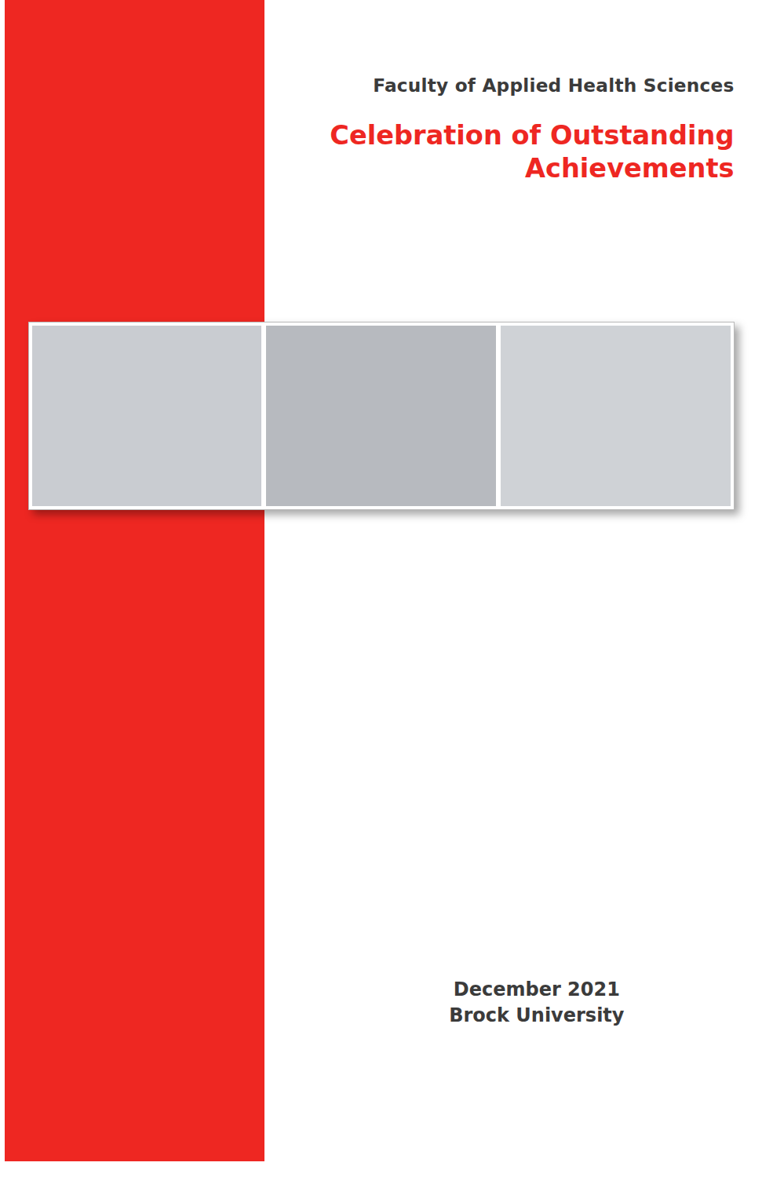Faculty of Applied Health Sciences
Celebration of Outstanding Achievements
December 2021
Brock University